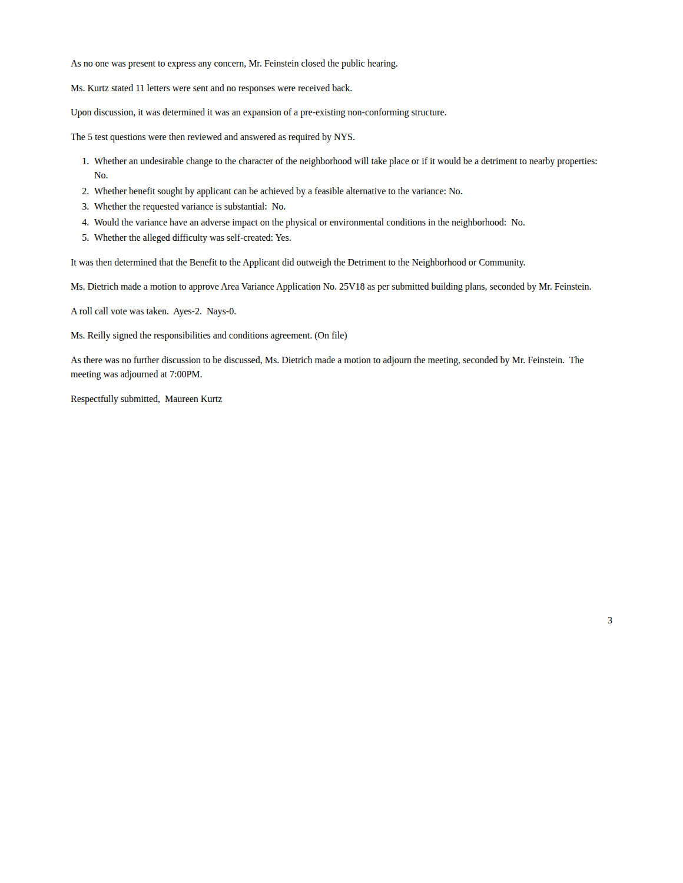As no one was present to express any concern, Mr. Feinstein closed the public hearing.
Ms. Kurtz stated 11 letters were sent and no responses were received back.
Upon discussion, it was determined it was an expansion of a pre-existing non-conforming structure.
The 5 test questions were then reviewed and answered as required by NYS.
Whether an undesirable change to the character of the neighborhood will take place or if it would be a detriment to nearby properties: No.
Whether benefit sought by applicant can be achieved by a feasible alternative to the variance: No.
Whether the requested variance is substantial: No.
Would the variance have an adverse impact on the physical or environmental conditions in the neighborhood: No.
Whether the alleged difficulty was self-created: Yes.
It was then determined that the Benefit to the Applicant did outweigh the Detriment to the Neighborhood or Community.
Ms. Dietrich made a motion to approve Area Variance Application No. 25V18 as per submitted building plans, seconded by Mr. Feinstein.
A roll call vote was taken. Ayes-2. Nays-0.
Ms. Reilly signed the responsibilities and conditions agreement. (On file)
As there was no further discussion to be discussed, Ms. Dietrich made a motion to adjourn the meeting, seconded by Mr. Feinstein. The meeting was adjourned at 7:00PM.
Respectfully submitted, Maureen Kurtz
3